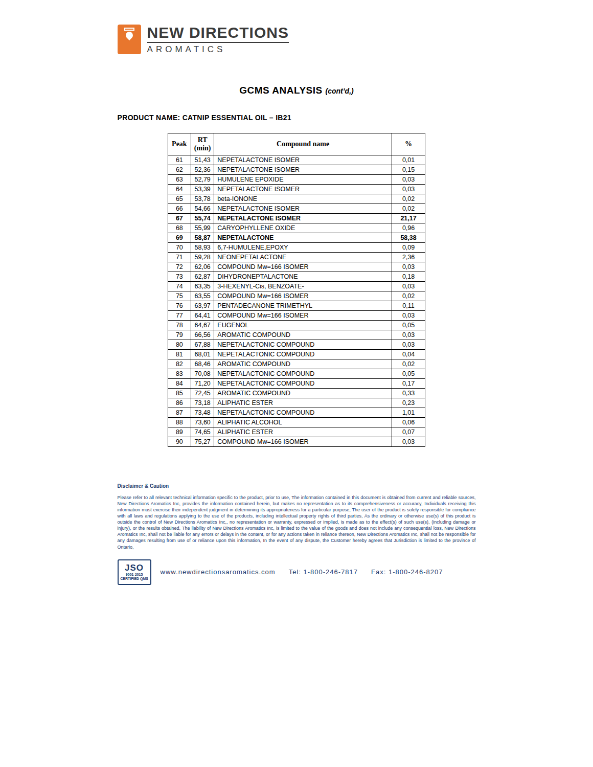NEW DIRECTIONS
AROMATICS
GCMS ANALYSIS (cont’d,)
PRODUCT NAME: CATNIP ESSENTIAL OIL – IB21
| Peak | RT (min) | Compound name | % |
| --- | --- | --- | --- |
| 61 | 51,43 | NEPETALACTONE ISOMER | 0,01 |
| 62 | 52,36 | NEPETALACTONE ISOMER | 0,15 |
| 63 | 52,79 | HUMULENE EPOXIDE | 0,03 |
| 64 | 53,39 | NEPETALACTONE ISOMER | 0,03 |
| 65 | 53,78 | beta-IONONE | 0,02 |
| 66 | 54,66 | NEPETALACTONE ISOMER | 0,02 |
| 67 | 55,74 | NEPETALACTONE ISOMER | 21,17 |
| 68 | 55,99 | CARYOPHYLLENE OXIDE | 0,96 |
| 69 | 58,87 | NEPETALACTONE | 58,38 |
| 70 | 58,93 | 6,7-HUMULENE,EPOXY | 0,09 |
| 71 | 59,28 | NEONEPETALACTONE | 2,36 |
| 72 | 62,06 | COMPOUND Mw=166 ISOMER | 0,03 |
| 73 | 62,87 | DIHYDRONEPTALACTONE | 0,18 |
| 74 | 63,35 | 3-HEXENYL-Cis, BENZOATE- | 0,03 |
| 75 | 63,55 | COMPOUND Mw=166 ISOMER | 0,02 |
| 76 | 63,97 | PENTADECANONE TRIMETHYL | 0,11 |
| 77 | 64,41 | COMPOUND Mw=166 ISOMER | 0,03 |
| 78 | 64,67 | EUGENOL | 0,05 |
| 79 | 66,56 | AROMATIC COMPOUND | 0,03 |
| 80 | 67,88 | NEPETALACTONIC COMPOUND | 0,03 |
| 81 | 68,01 | NEPETALACTONIC COMPOUND | 0,04 |
| 82 | 68,46 | AROMATIC COMPOUND | 0,02 |
| 83 | 70,08 | NEPETALACTONIC COMPOUND | 0,05 |
| 84 | 71,20 | NEPETALACTONIC COMPOUND | 0,17 |
| 85 | 72,45 | AROMATIC COMPOUND | 0,33 |
| 86 | 73,18 | ALIPHATIC ESTER | 0,23 |
| 87 | 73,48 | NEPETALACTONIC COMPOUND | 1,01 |
| 88 | 73,60 | ALIPHATIC ALCOHOL | 0,06 |
| 89 | 74,65 | ALIPHATIC ESTER | 0,07 |
| 90 | 75,27 | COMPOUND Mw=166 ISOMER | 0,03 |
Disclaimer & Caution
Please refer to all relevant technical information specific to the product, prior to use, The information contained in this document is obtained from current and reliable sources, New Directions Aromatics Inc, provides the information contained herein, but makes no representation as to its comprehensiveness or accuracy, Individuals receiving this information must exercise their independent judgment in determining its appropriateness for a particular purpose, The user of the product is solely responsible for compliance with all laws and regulations applying to the use of the products, including intellectual property rights of third parties, As the ordinary or otherwise use(s) of this product is outside the control of New Directions Aromatics Inc,, no representation or warranty, expressed or implied, is made as to the effect(s) of such use(s), (including damage or injury), or the results obtained, The liability of New Directions Aromatics Inc, is limited to the value of the goods and does not include any consequential loss, New Directions Aromatics Inc, shall not be liable for any errors or delays in the content, or for any actions taken in reliance thereon, New Directions Aromatics Inc, shall not be responsible for any damages resulting from use of or reliance upon this information, In the event of any dispute, the Customer hereby agrees that Jurisdiction is limited to the province of Ontario,
JSO 9001-2015 CERTIFIED QMS
www.newdirectionsaromatics.com Tel: 1-800-246-7817 Fax: 1-800-246-8207